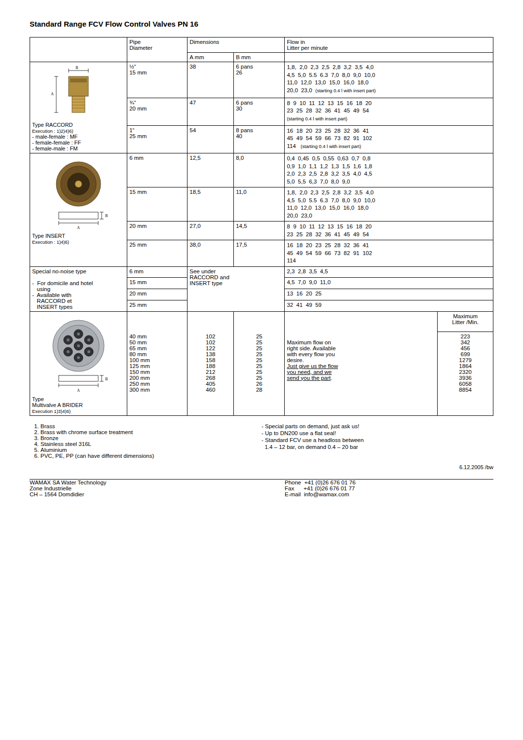Standard Range FCV Flow Control Valves PN 16
| | Pipe Diameter | Dimensions | Flow in Litter per minute |
| --- | --- | --- | --- |
| A mm | B mm | |
| B A Type RACCORD Execution : 1)2)4)6) - male-female : MF - female-female : FF - female-male : FM | ½“ 15 mm | 38 | 6 pans 26 | 1,8, 2,0 2,3 2,5 2,8 3,2 3,5 4,0 4,5 5,0 5.5 6.3 7,0 8,0 9,0 10,0 11,0 12,0 13,0 15,0 16,0 18,0 20,0 23,0 (starting 0.4 l with insert part) |
| ¾“ 20 mm | 47 | 6 pans 30 | 8 9 10 11 12 13 15 16 18 20 23 25 28 32 36 41 45 49 54 (starting 0.4 l with insert part) |
| 1“ 25 mm | 54 | 8 pans 40 | 16 18 20 23 25 28 32 36 41 45 49 54 59 66 73 82 91 102 114 (starting 0.4 l with insert part) |
| B A Type INSERT Execution : 1)4)6) | 6 mm | 12,5 | 8,0 | 0,4 0,45 0,5 0,55 0,63 0,7 0,8 0,9 1,0 1,1 1,2 1,3 1,5 1,6 1,8 2,0 2,3 2,5 2,8 3,2 3,5 4,0 4,5 5,0 5,5 6,3 7,0 8,0 9,0 |
| 15 mm | 18,5 | 11,0 | 1,8, 2,0 2,3 2,5 2,8 3,2 3,5 4,0 4,5 5,0 5.5 6.3 7,0 8,0 9,0 10,0 11,0 12,0 13,0 15,0 16,0 18,0 20,0 23,0 |
| 20 mm | 27,0 | 14,5 | 8 9 10 11 12 13 15 16 18 20 23 25 28 32 36 41 45 49 54 |
| 25 mm | 38,0 | 17,5 | 16 18 20 23 25 28 32 36 41 45 49 54 59 66 73 82 91 102 114 |
| Special no-noise type - For domicile and hotel using - Available with RACCORD et INSERT types | 6 mm | See under RACCORD and INSERT type | 2,3 2,8 3,5 4,5 |
| 15 mm | 4,5 7,0 9,0 11,0 |
| 20 mm | 13 16 20 25 |
| 25 mm | 32 41 49 59 |
| B A Type Multivalve A BRIDER Execution 1)3)4)6) | | | | | Maximum Litter /Min. |
| 40 mm 50 mm 65 mm 80 mm 100 mm 125 mm 150 mm 200 mm 250 mm 300 mm | 102 102 122 138 158 188 212 268 405 460 | 25 25 25 25 25 25 25 25 26 28 | Maximum flow on right side. Available with every flow you desire. Just give us the flow you need, and we send you the part . | 223 342 456 699 1279 1864 2320 3936 6058 8854 |
| Brass Brass with chrome surface treatment Bronze Stainless steel 316L Aluminium PVC, PE, PP (can have different dimensions) | - Special parts on demand, just ask us! - Up to DN200 use a flat seal! - Standard FCV use a headloss between 1.4 – 12 bar, on demand 0.4 – 20 bar |
6.12.2005 /bw
| WAMAX SA Water Technology Zone Industrielle CH – 1564 Domdidier | Phone +41 (0)26 676 01 76 Fax +41 (0)26 676 01 77 E-mail info@wamax.com |